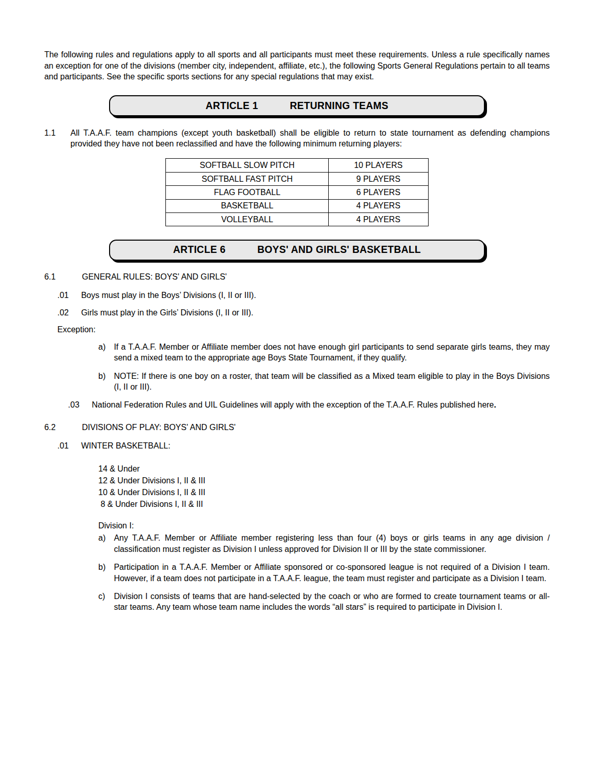The following rules and regulations apply to all sports and all participants must meet these requirements. Unless a rule specifically names an exception for one of the divisions (member city, independent, affiliate, etc.), the following Sports General Regulations pertain to all teams and participants. See the specific sports sections for any special regulations that may exist.
ARTICLE 1 RETURNING TEAMS
1.1
All T.A.A.F. team champions (except youth basketball) shall be eligible to return to state tournament as defending champions provided they have not been reclassified and have the following minimum returning players:
| SOFTBALL SLOW PITCH | 10 PLAYERS |
| SOFTBALL FAST PITCH | 9 PLAYERS |
| FLAG FOOTBALL | 6 PLAYERS |
| BASKETBALL | 4 PLAYERS |
| VOLLEYBALL | 4 PLAYERS |
ARTICLE 6 BOYS' AND GIRLS' BASKETBALL
6.1
GENERAL RULES: BOYS' AND GIRLS'
.01
Boys must play in the Boys’ Divisions (I, II or III).
.02
Girls must play in the Girls’ Divisions (I, II or III).
Exception:
a)
If a T.A.A.F. Member or Affiliate member does not have enough girl participants to send separate girls teams, they may send a mixed team to the appropriate age Boys State Tournament, if they qualify.
b)
NOTE: If there is one boy on a roster, that team will be classified as a Mixed team eligible to play in the Boys Divisions (I, II or III).
.03
National Federation Rules and UIL Guidelines will apply with the exception of the T.A.A.F. Rules published here.
6.2
DIVISIONS OF PLAY: BOYS' AND GIRLS'
.01
WINTER BASKETBALL:
14 & Under
12 & Under Divisions I, II & III
10 & Under Divisions I, II & III
8 & Under Divisions I, II & III
Division I:
a)
Any T.A.A.F. Member or Affiliate member registering less than four (4) boys or girls teams in any age division / classification must register as Division I unless approved for Division II or III by the state commissioner.
b)
Participation in a T.A.A.F. Member or Affiliate sponsored or co-sponsored league is not required of a Division I team. However, if a team does not participate in a T.A.A.F. league, the team must register and participate as a Division I team.
c)
Division I consists of teams that are hand-selected by the coach or who are formed to create tournament teams or all-star teams. Any team whose team name includes the words “all stars” is required to participate in Division I.